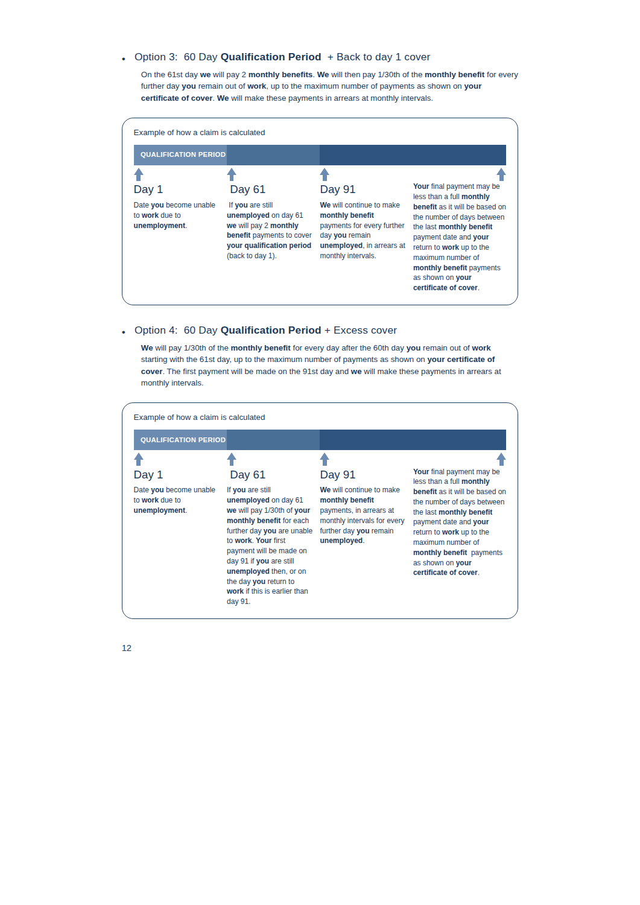•
Option 3: 60 Day Qualification Period + Back to day 1 cover
On the 61st day we will pay 2 monthly benefits. We will then pay 1/30th of the monthly benefit for every further day you remain out of work, up to the maximum number of payments as shown on your certificate of cover. We will make these payments in arrears at monthly intervals.
Example of how a claim is calculated
QUALIFICATION PERIOD
Day 1
Date you become unable to work due to unemployment.
Day 61
If you are still unemployed on day 61 we will pay 2 monthly benefit payments to cover your qualification period (back to day 1).
Day 91
We will continue to make monthly benefit payments for every further day you remain unemployed, in arrears at monthly intervals.
Your final payment may be less than a full monthly benefit as it will be based on the number of days between the last monthly benefit payment date and your return to work up to the maximum number of monthly benefit payments as shown on your certificate of cover.
•
Option 4: 60 Day Qualification Period + Excess cover
We will pay 1/30th of the monthly benefit for every day after the 60th day you remain out of work starting with the 61st day, up to the maximum number of payments as shown on your certificate of cover. The first payment will be made on the 91st day and we will make these payments in arrears at monthly intervals.
Example of how a claim is calculated
QUALIFICATION PERIOD
Day 1
Date you become unable to work due to unemployment.
Day 61
If you are still unemployed on day 61 we will pay 1/30th of your monthly benefit for each further day you are unable to work. Your first payment will be made on day 91 if you are still unemployed then, or on the day you return to work if this is earlier than day 91.
Day 91
We will continue to make monthly benefit payments, in arrears at monthly intervals for every further day you remain unemployed.
Your final payment may be less than a full monthly benefit as it will be based on the number of days between the last monthly benefit payment date and your return to work up to the maximum number of monthly benefit payments as shown on your certificate of cover.
12